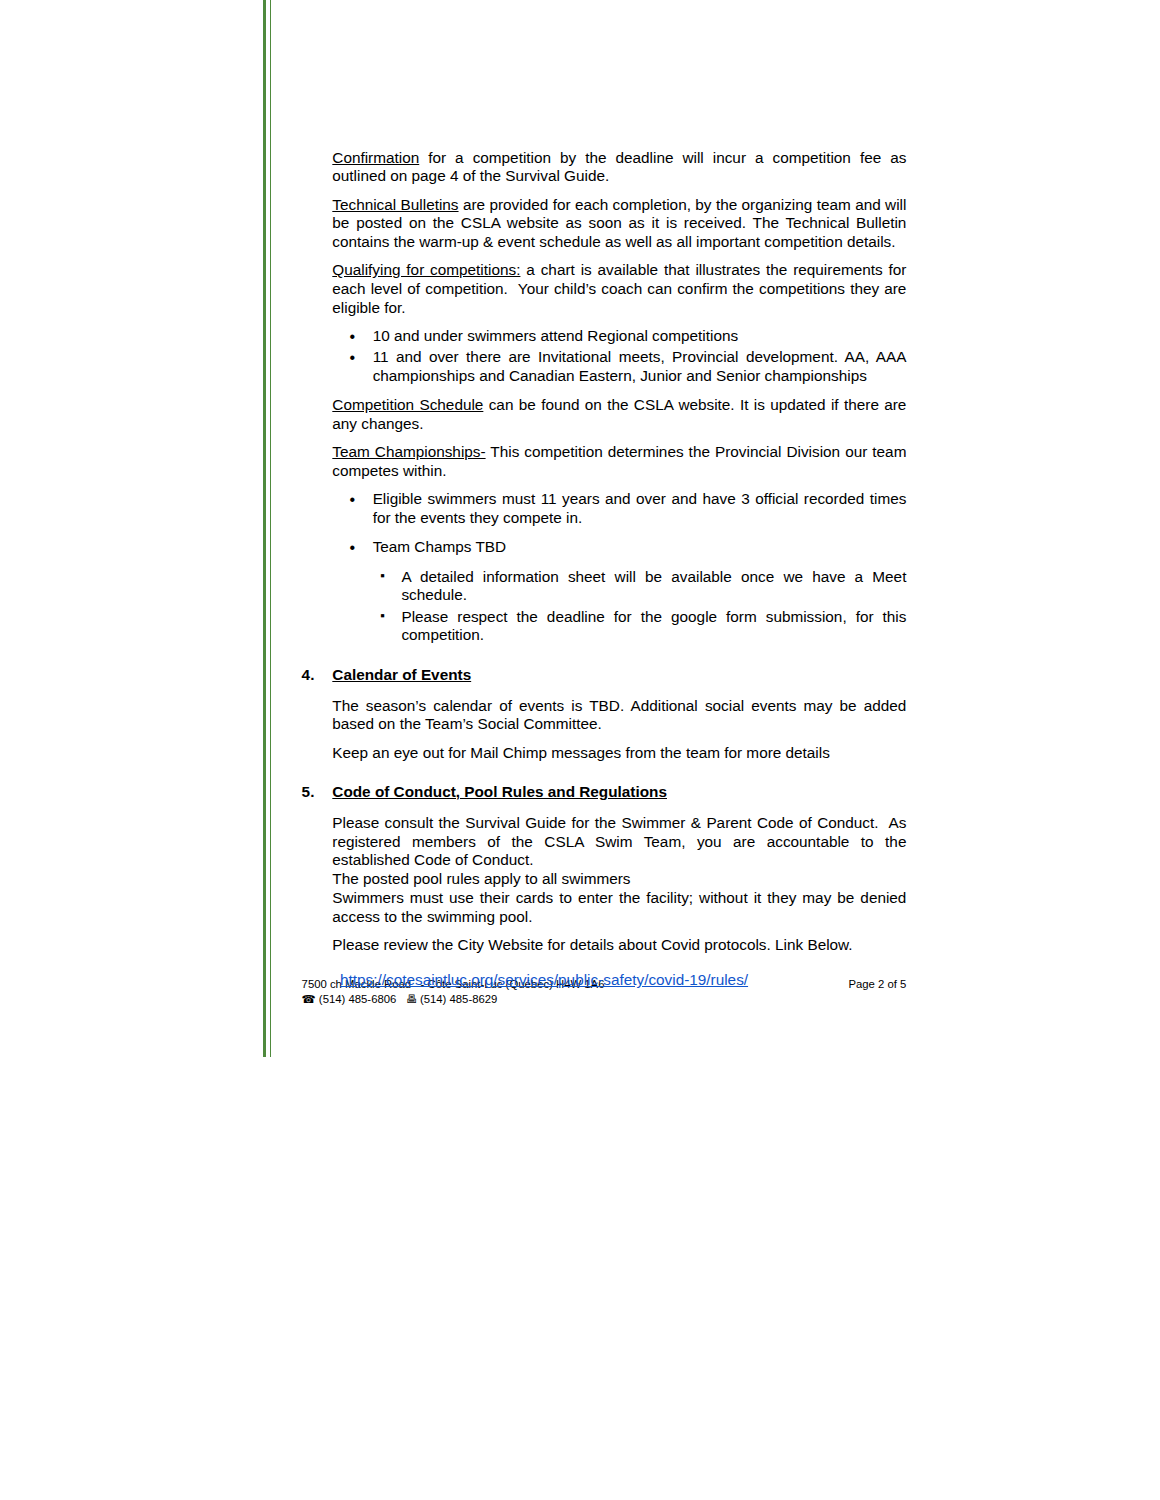Confirmation for a competition by the deadline will incur a competition fee as outlined on page 4 of the Survival Guide.
Technical Bulletins are provided for each completion, by the organizing team and will be posted on the CSLA website as soon as it is received. The Technical Bulletin contains the warm-up & event schedule as well as all important competition details.
Qualifying for competitions: a chart is available that illustrates the requirements for each level of competition. Your child’s coach can confirm the competitions they are eligible for.
10 and under swimmers attend Regional competitions
11 and over there are Invitational meets, Provincial development. AA, AAA championships and Canadian Eastern, Junior and Senior championships
Competition Schedule can be found on the CSLA website. It is updated if there are any changes.
Team Championships- This competition determines the Provincial Division our team competes within.
Eligible swimmers must 11 years and over and have 3 official recorded times for the events they compete in.
Team Champs TBD
A detailed information sheet will be available once we have a Meet schedule.
Please respect the deadline for the google form submission, for this competition.
Calendar of Events
The season’s calendar of events is TBD. Additional social events may be added based on the Team’s Social Committee.
Keep an eye out for Mail Chimp messages from the team for more details
Code of Conduct, Pool Rules and Regulations
Please consult the Survival Guide for the Swimmer & Parent Code of Conduct. As registered members of the CSLA Swim Team, you are accountable to the established Code of Conduct.
The posted pool rules apply to all swimmers
Swimmers must use their cards to enter the facility; without it they may be denied access to the swimming pool.
Please review the City Website for details about Covid protocols. Link Below.
https://cotesaintluc.org/services/public-safety/covid-19/rules/
7500 ch Mackle Road - Côte Saint-Luc (Québec) H4W 1A6
Page 2 of 5
☎ (514) 485-6806 🖶 (514) 485-8629